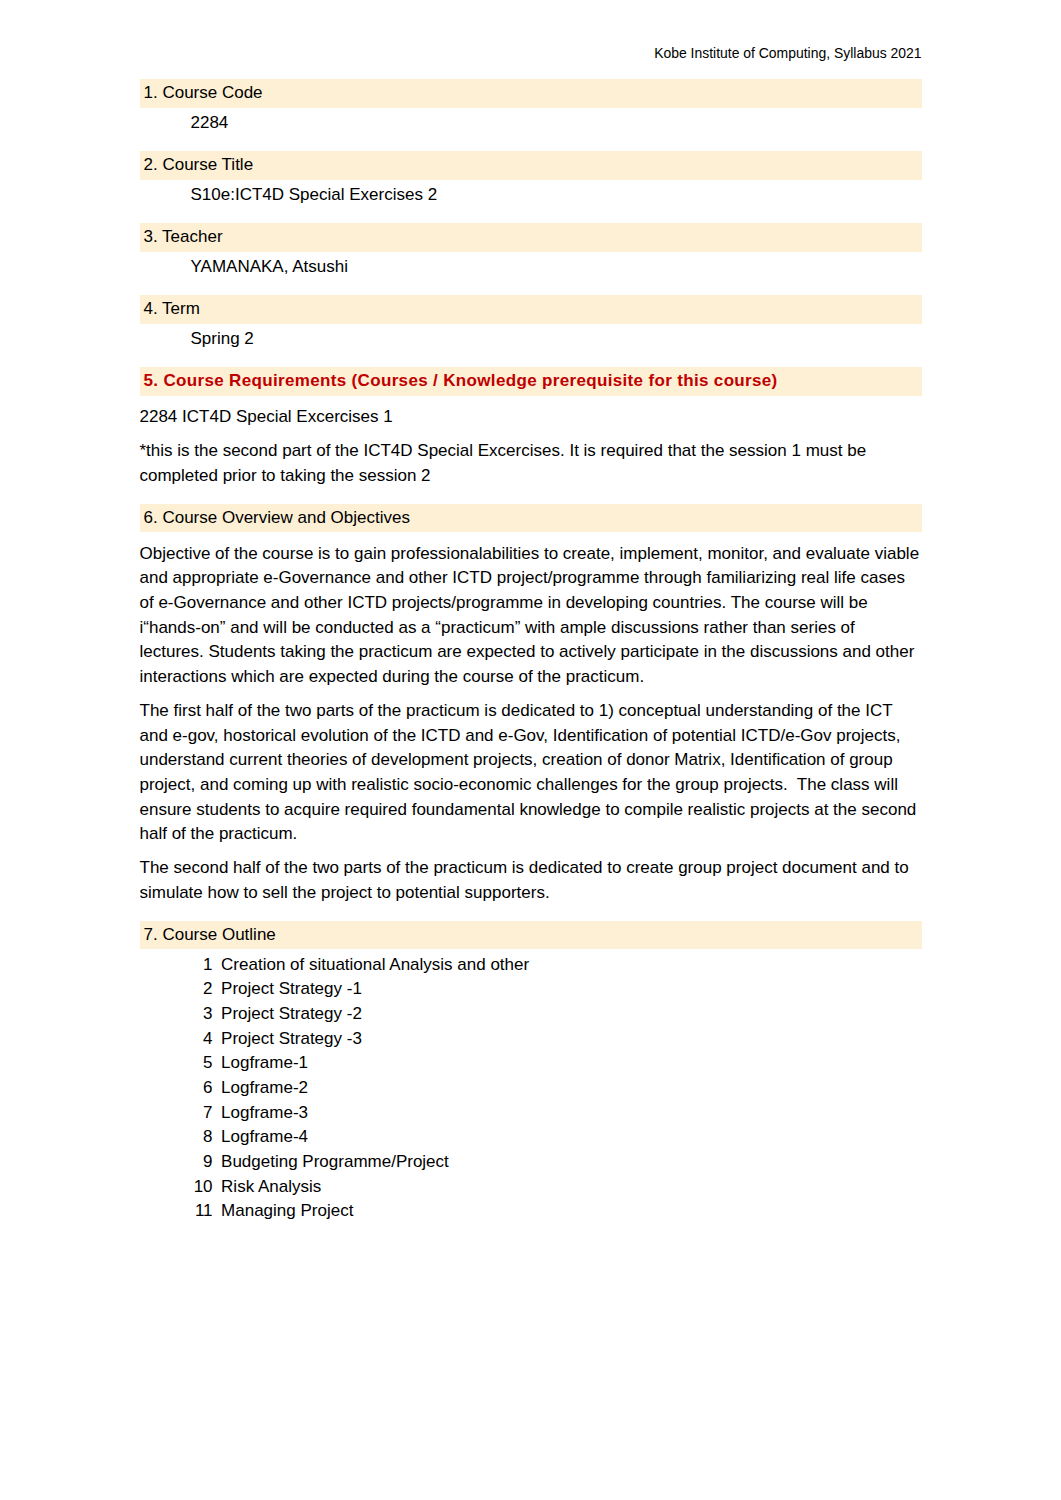Kobe Institute of Computing, Syllabus 2021
1. Course Code
2284
2. Course Title
S10e:ICT4D Special Exercises 2
3. Teacher
YAMANAKA, Atsushi
4. Term
Spring 2
5. Course Requirements (Courses / Knowledge prerequisite for this course)
2284 ICT4D Special Excercises 1
*this is the second part of the ICT4D Special Excercises. It is required that the session 1 must be completed prior to taking the session 2
6. Course Overview and Objectives
Objective of the course is to gain professionalabilities to create, implement, monitor, and evaluate viable and appropriate e-Governance and other ICTD project/programme through familiarizing real life cases of e-Governance and other ICTD projects/programme in developing countries. The course will be i“hands-on” and will be conducted as a “practicum” with ample discussions rather than series of lectures. Students taking the practicum are expected to actively participate in the discussions and other interactions which are expected during the course of the practicum.
The first half of the two parts of the practicum is dedicated to 1) conceptual understanding of the ICT and e-gov, hostorical evolution of the ICTD and e-Gov, Identification of potential ICTD/e-Gov projects, understand current theories of development projects, creation of donor Matrix, Identification of group project, and coming up with realistic socio-economic challenges for the group projects. The class will ensure students to acquire required foundamental knowledge to compile realistic projects at the second half of the practicum.
The second half of the two parts of the practicum is dedicated to create group project document and to simulate how to sell the project to potential supporters.
7. Course Outline
1 Creation of situational Analysis and other
2 Project Strategy -1
3 Project Strategy -2
4 Project Strategy -3
5 Logframe-1
6 Logframe-2
7 Logframe-3
8 Logframe-4
9 Budgeting Programme/Project
10 Risk Analysis
11 Managing Project